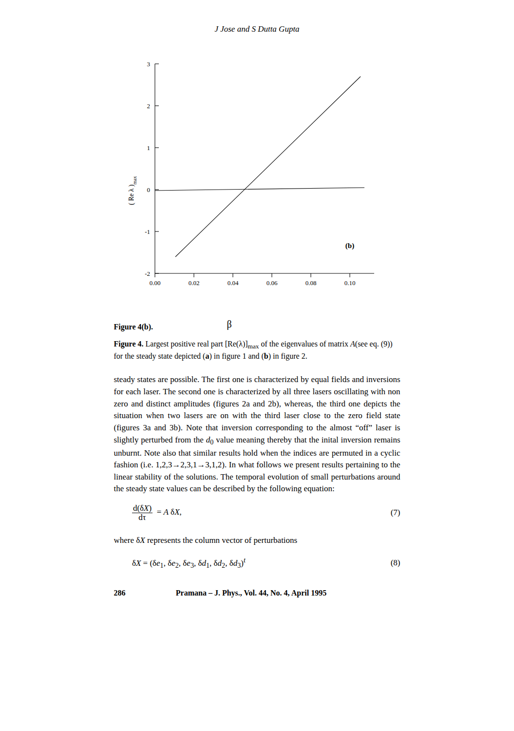J Jose and S Dutta Gupta
3 2 1 0 -1 -2 0.00 0.02 0.04 0.06 0.08 0.10 (b) ( Re λ )max
Figure 4(b).
β
Figure 4. Largest positive real part [Re(λ)]max of the eigenvalues of matrix A(see eq. (9)) for the steady state depicted (a) in figure 1 and (b) in figure 2.
steady states are possible. The first one is characterized by equal fields and inversions for each laser. The second one is characterized by all three lasers oscillating with non zero and distinct amplitudes (figures 2a and 2b), whereas, the third one depicts the situation when two lasers are on with the third laser close to the zero field state (figures 3a and 3b). Note that inversion corresponding to the almost “off” laser is slightly perturbed from the d0 value meaning thereby that the inital inversion remains unburnt. Note also that similar results hold when the indices are permuted in a cyclic fashion (i.e. 1,2,3→2,3,1→3,1,2). In what follows we present results pertaining to the linear stability of the solutions. The temporal evolution of small perturbations around the steady state values can be described by the following equation:
d(δX) dτ = A δX,
(7)
where δX represents the column vector of perturbations
δX = (δe1, δe2, δe3, δd1, δd2, δd3)t
(8)
286 Pramana – J. Phys., Vol. 44, No. 4, April 1995